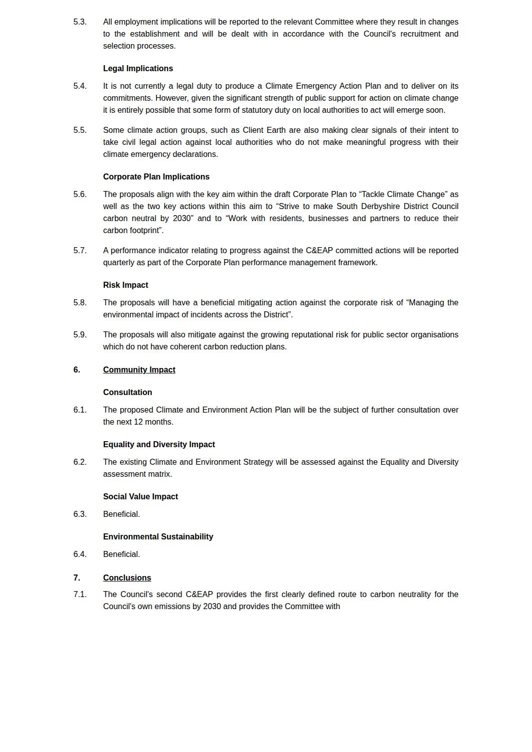5.3. All employment implications will be reported to the relevant Committee where they result in changes to the establishment and will be dealt with in accordance with the Council's recruitment and selection processes.
Legal Implications
5.4. It is not currently a legal duty to produce a Climate Emergency Action Plan and to deliver on its commitments. However, given the significant strength of public support for action on climate change it is entirely possible that some form of statutory duty on local authorities to act will emerge soon.
5.5. Some climate action groups, such as Client Earth are also making clear signals of their intent to take civil legal action against local authorities who do not make meaningful progress with their climate emergency declarations.
Corporate Plan Implications
5.6. The proposals align with the key aim within the draft Corporate Plan to “Tackle Climate Change” as well as the two key actions within this aim to “Strive to make South Derbyshire District Council carbon neutral by 2030” and to “Work with residents, businesses and partners to reduce their carbon footprint”.
5.7. A performance indicator relating to progress against the C&EAP committed actions will be reported quarterly as part of the Corporate Plan performance management framework.
Risk Impact
5.8. The proposals will have a beneficial mitigating action against the corporate risk of “Managing the environmental impact of incidents across the District”.
5.9. The proposals will also mitigate against the growing reputational risk for public sector organisations which do not have coherent carbon reduction plans.
6. Community Impact
Consultation
6.1. The proposed Climate and Environment Action Plan will be the subject of further consultation over the next 12 months.
Equality and Diversity Impact
6.2. The existing Climate and Environment Strategy will be assessed against the Equality and Diversity assessment matrix.
Social Value Impact
6.3. Beneficial.
Environmental Sustainability
6.4. Beneficial.
7. Conclusions
7.1. The Council's second C&EAP provides the first clearly defined route to carbon neutrality for the Council's own emissions by 2030 and provides the Committee with